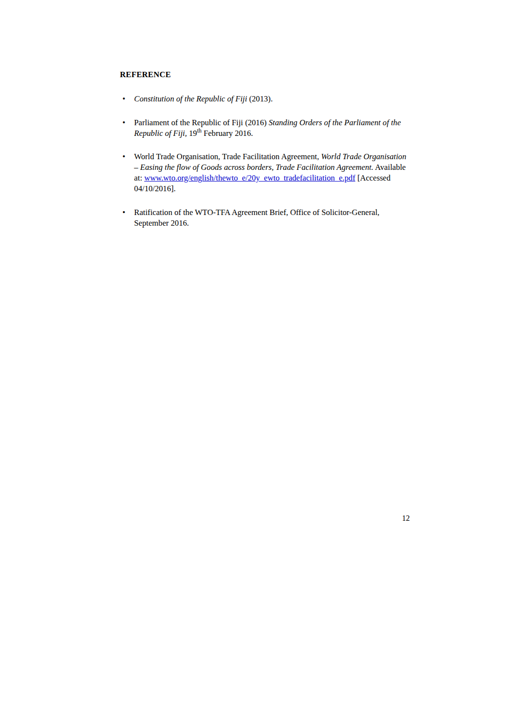REFERENCE
Constitution of the Republic of Fiji (2013).
Parliament of the Republic of Fiji (2016) Standing Orders of the Parliament of the Republic of Fiji, 19th February 2016.
World Trade Organisation, Trade Facilitation Agreement, World Trade Organisation – Easing the flow of Goods across borders, Trade Facilitation Agreement. Available at: www.wto.org/english/thewto_e/20y_ewto_tradefacilitation_e.pdf [Accessed 04/10/2016].
Ratification of the WTO-TFA Agreement Brief, Office of Solicitor-General, September 2016.
12